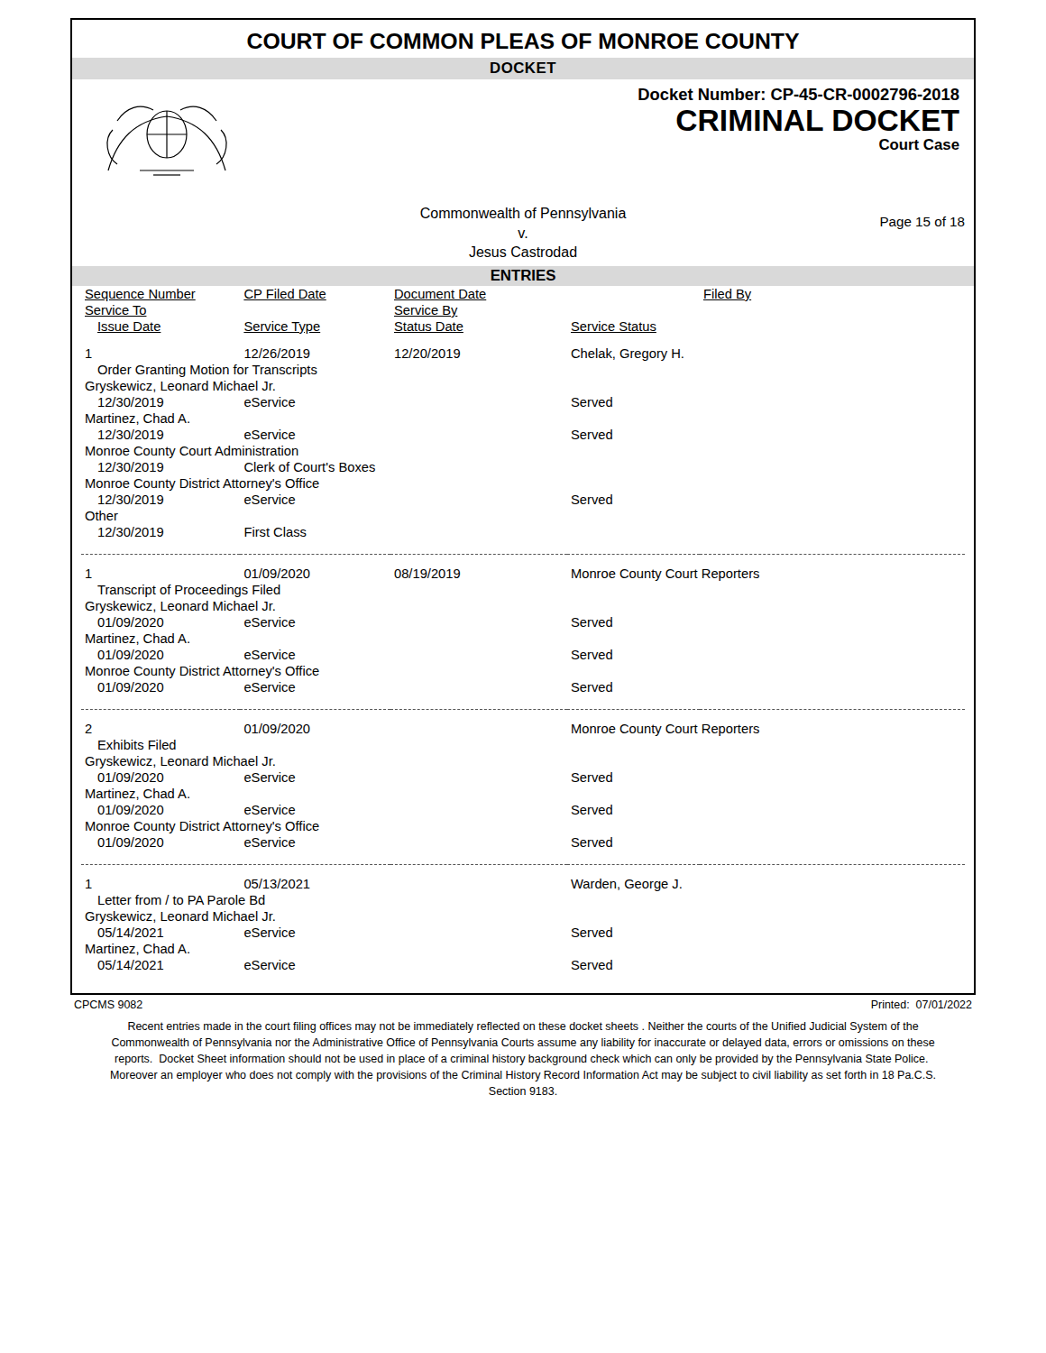COURT OF COMMON PLEAS OF MONROE COUNTY
DOCKET
Docket Number: CP-45-CR-0002796-2018
CRIMINAL DOCKET
Court Case
Page 15 of 18
Commonwealth of Pennsylvania
v.
Jesus Castrodad
ENTRIES
| Sequence Number | CP Filed Date | Document Date | Filed By |
| Service To | | Service By | | |
| Issue Date | Service Type | Status Date | Service Status |
| 1 | 12/26/2019 | 12/20/2019 | Chelak, Gregory H. |
| Order Granting Motion for Transcripts |
| Gryskewicz, Leonard Michael Jr. |
| 12/30/2019 | eService | | Served |
| Martinez, Chad A. |
| 12/30/2019 | eService | | Served |
| Monroe County Court Administration |
| 12/30/2019 | Clerk of Court's Boxes | | |
| Monroe County District Attorney's Office |
| 12/30/2019 | eService | | Served |
| Other |
| 12/30/2019 | First Class | | |
| 1 | 01/09/2020 | 08/19/2019 | Monroe County Court Reporters |
| Transcript of Proceedings Filed |
| Gryskewicz, Leonard Michael Jr. |
| 01/09/2020 | eService | | Served |
| Martinez, Chad A. |
| 01/09/2020 | eService | | Served |
| Monroe County District Attorney's Office |
| 01/09/2020 | eService | | Served |
| 2 | 01/09/2020 | | Monroe County Court Reporters |
| Exhibits Filed |
| Gryskewicz, Leonard Michael Jr. |
| 01/09/2020 | eService | | Served |
| Martinez, Chad A. |
| 01/09/2020 | eService | | Served |
| Monroe County District Attorney's Office |
| 01/09/2020 | eService | | Served |
| 1 | 05/13/2021 | | Warden, George J. |
| Letter from / to PA Parole Bd |
| Gryskewicz, Leonard Michael Jr. |
| 05/14/2021 | eService | | Served |
| Martinez, Chad A. |
| 05/14/2021 | eService | | Served |
CPCMS 9082
Printed: 07/01/2022
Recent entries made in the court filing offices may not be immediately reflected on these docket sheets . Neither the courts of the Unified Judicial System of the Commonwealth of Pennsylvania nor the Administrative Office of Pennsylvania Courts assume any liability for inaccurate or delayed data, errors or omissions on these reports. Docket Sheet information should not be used in place of a criminal history background check which can only be provided by the Pennsylvania State Police. Moreover an employer who does not comply with the provisions of the Criminal History Record Information Act may be subject to civil liability as set forth in 18 Pa.C.S. Section 9183.